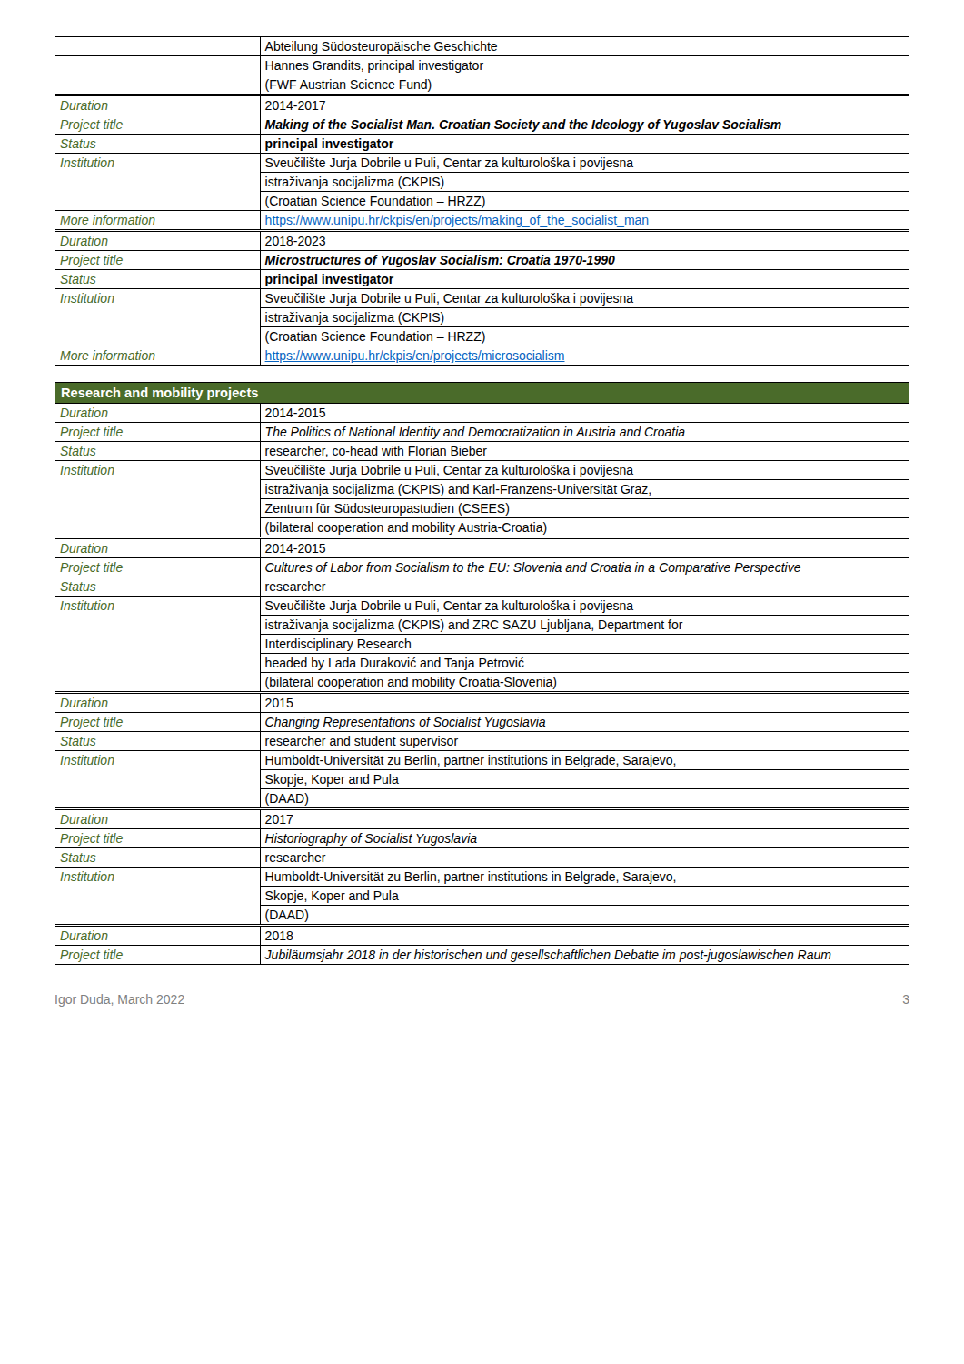| | Abteilung Südosteuropäische Geschichte |
| | Hannes Grandits, principal investigator |
| | (FWF Austrian Science Fund) |
| Duration | 2014-2017 |
| Project title | Making of the Socialist Man. Croatian Society and the Ideology of Yugoslav Socialism |
| Status | principal investigator |
| Institution | Sveučilište Jurja Dobrile u Puli, Centar za kulturološka i povijesna |
| istraživanja socijalizma (CKPIS) |
| (Croatian Science Foundation – HRZZ) |
| More information | https://www.unipu.hr/ckpis/en/projects/making_of_the_socialist_man |
| Duration | 2018-2023 |
| Project title | Microstructures of Yugoslav Socialism: Croatia 1970-1990 |
| Status | principal investigator |
| Institution | Sveučilište Jurja Dobrile u Puli, Centar za kulturološka i povijesna |
| istraživanja socijalizma (CKPIS) |
| (Croatian Science Foundation – HRZZ) |
| More information | https://www.unipu.hr/ckpis/en/projects/microsocialism |
| Research and mobility projects |
| Duration | 2014-2015 |
| Project title | The Politics of National Identity and Democratization in Austria and Croatia |
| Status | researcher, co-head with Florian Bieber |
| Institution | Sveučilište Jurja Dobrile u Puli, Centar za kulturološka i povijesna |
| istraživanja socijalizma (CKPIS) and Karl-Franzens-Universität Graz, |
| Zentrum für Südosteuropastudien (CSEES) |
| (bilateral cooperation and mobility Austria-Croatia) |
| Duration | 2014-2015 |
| Project title | Cultures of Labor from Socialism to the EU: Slovenia and Croatia in a Comparative Perspective |
| Status | researcher |
| Institution | Sveučilište Jurja Dobrile u Puli, Centar za kulturološka i povijesna |
| istraživanja socijalizma (CKPIS) and ZRC SAZU Ljubljana, Department for |
| Interdisciplinary Research |
| headed by Lada Duraković and Tanja Petrović |
| (bilateral cooperation and mobility Croatia-Slovenia) |
| Duration | 2015 |
| Project title | Changing Representations of Socialist Yugoslavia |
| Status | researcher and student supervisor |
| Institution | Humboldt-Universität zu Berlin, partner institutions in Belgrade, Sarajevo, |
| Skopje, Koper and Pula |
| (DAAD) |
| Duration | 2017 |
| Project title | Historiography of Socialist Yugoslavia |
| Status | researcher |
| Institution | Humboldt-Universität zu Berlin, partner institutions in Belgrade, Sarajevo, |
| Skopje, Koper and Pula |
| (DAAD) |
| Duration | 2018 |
| Project title | Jubiläumsjahr 2018 in der historischen und gesellschaftlichen Debatte im post-jugoslawischen Raum |
Igor Duda, March 2022 3